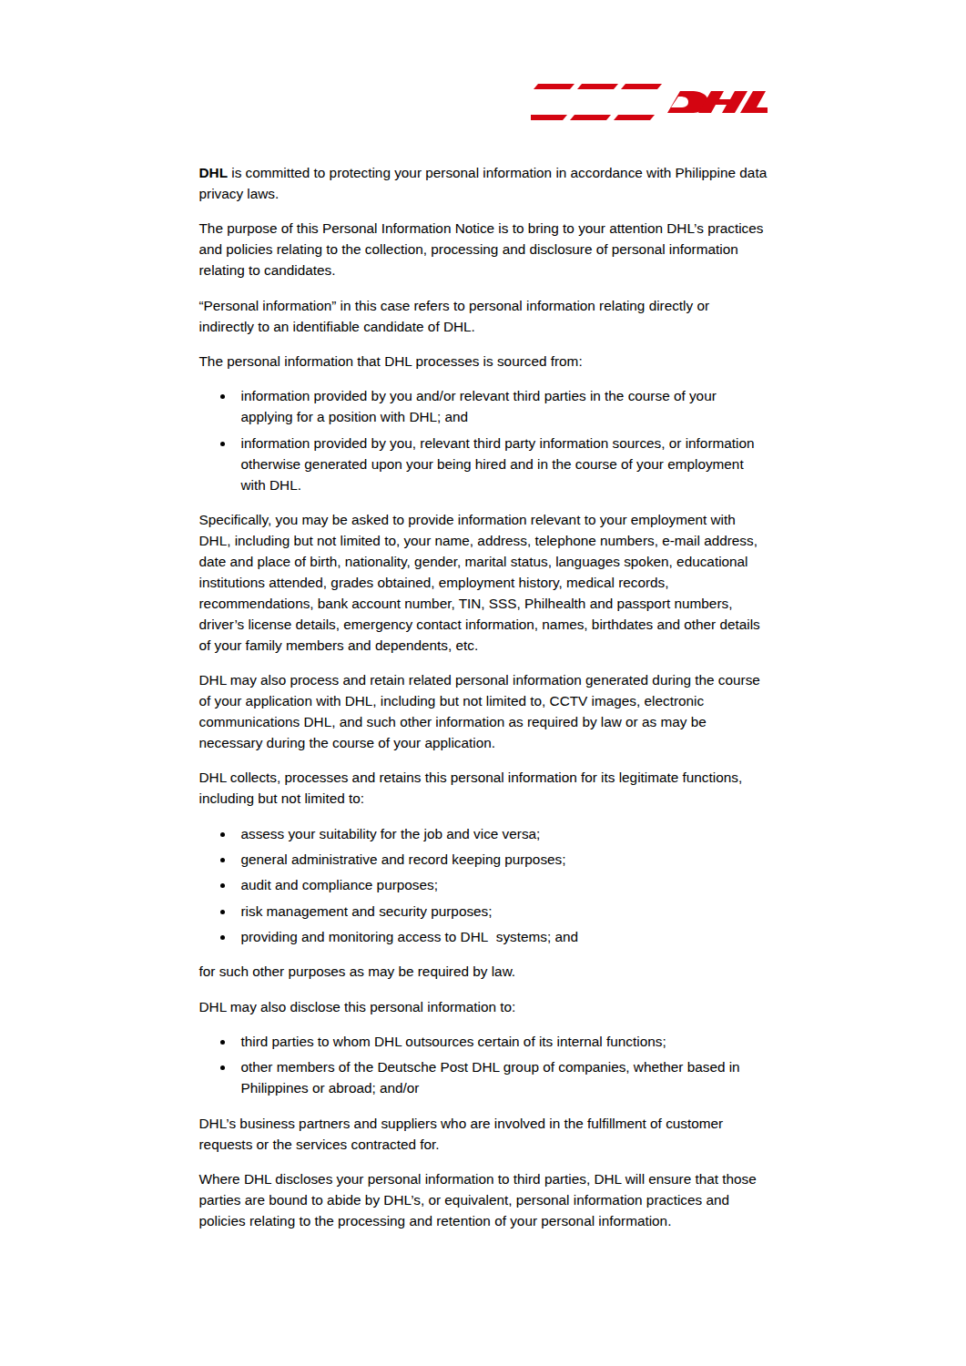DHL is committed to protecting your personal information in accordance with Philippine data privacy laws.
The purpose of this Personal Information Notice is to bring to your attention DHL’s practices and policies relating to the collection, processing and disclosure of personal information relating to candidates.
“Personal information” in this case refers to personal information relating directly or indirectly to an identifiable candidate of DHL.
The personal information that DHL processes is sourced from:
information provided by you and/or relevant third parties in the course of your applying for a position with DHL; and
information provided by you, relevant third party information sources, or information otherwise generated upon your being hired and in the course of your employment with DHL.
Specifically, you may be asked to provide information relevant to your employment with DHL, including but not limited to, your name, address, telephone numbers, e-mail address, date and place of birth, nationality, gender, marital status, languages spoken, educational institutions attended, grades obtained, employment history, medical records, recommendations, bank account number, TIN, SSS, Philhealth and passport numbers, driver’s license details, emergency contact information, names, birthdates and other details of your family members and dependents, etc.
DHL may also process and retain related personal information generated during the course of your application with DHL, including but not limited to, CCTV images, electronic communications DHL, and such other information as required by law or as may be necessary during the course of your application.
DHL collects, processes and retains this personal information for its legitimate functions, including but not limited to:
assess your suitability for the job and vice versa;
general administrative and record keeping purposes;
audit and compliance purposes;
risk management and security purposes;
providing and monitoring access to DHL systems; and
for such other purposes as may be required by law.
DHL may also disclose this personal information to:
third parties to whom DHL outsources certain of its internal functions;
other members of the Deutsche Post DHL group of companies, whether based in Philippines or abroad; and/or
DHL’s business partners and suppliers who are involved in the fulfillment of customer requests or the services contracted for.
Where DHL discloses your personal information to third parties, DHL will ensure that those parties are bound to abide by DHL’s, or equivalent, personal information practices and policies relating to the processing and retention of your personal information.